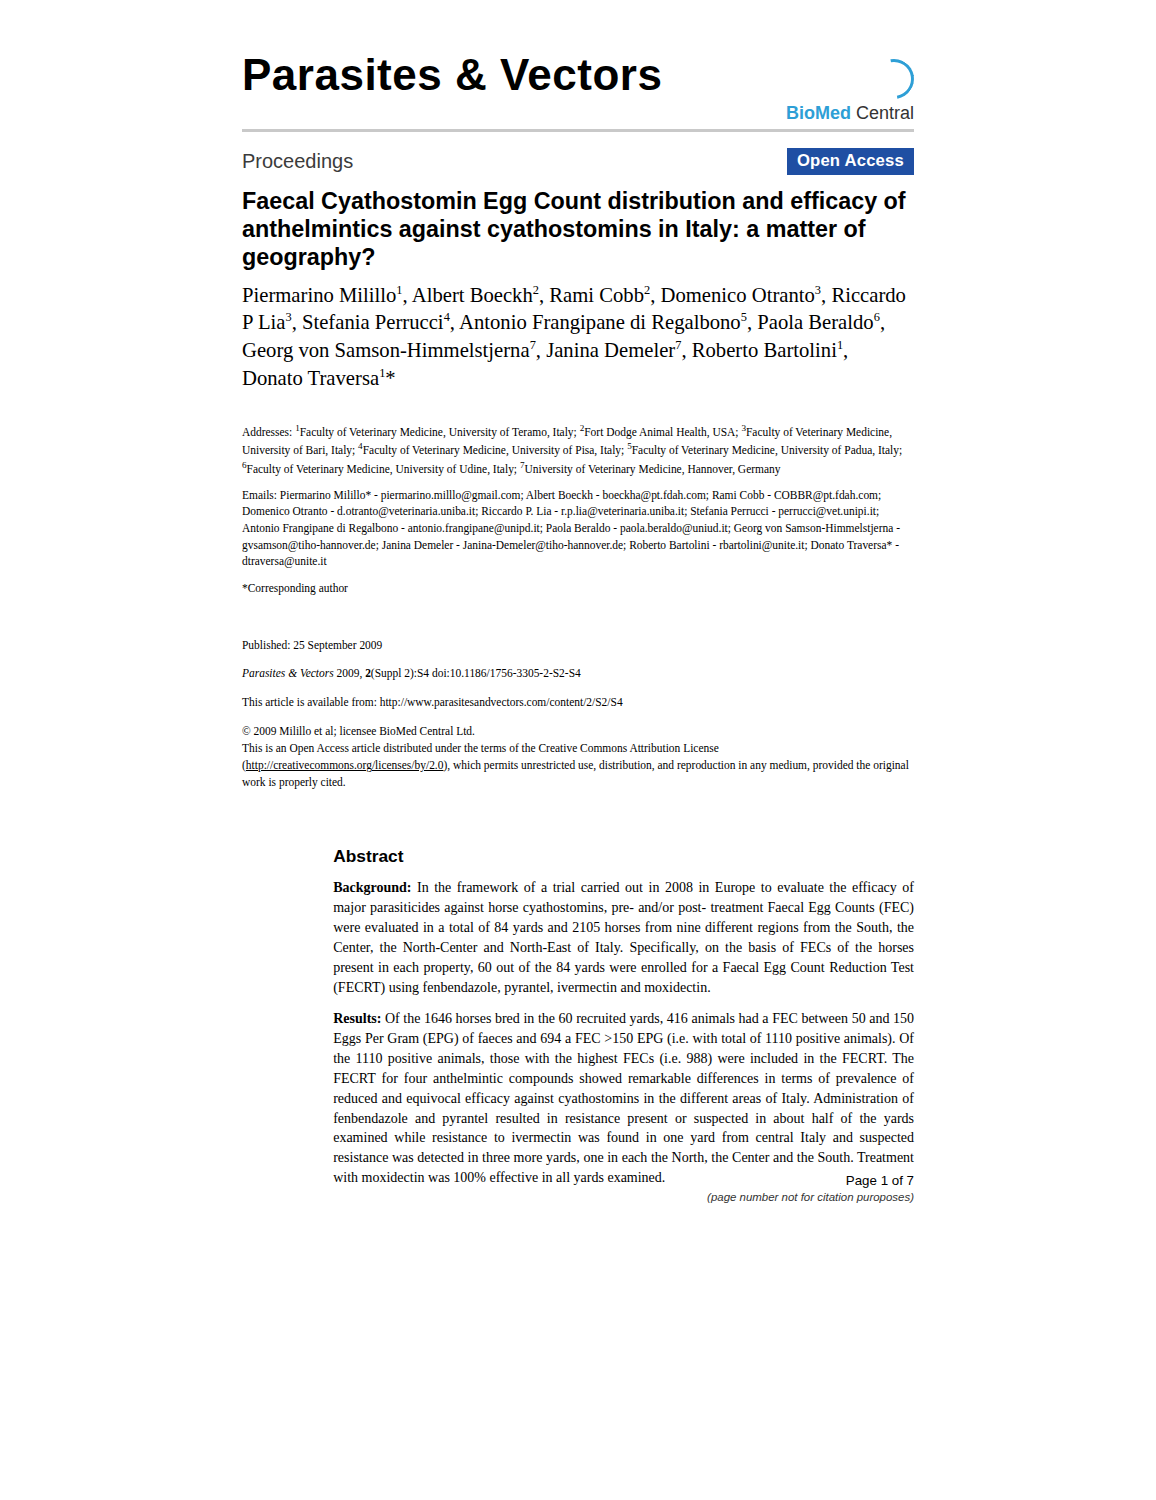Parasites & Vectors
Bio Med Central
Proceedings
Open Access
Faecal Cyathostomin Egg Count distribution and efficacy of anthelmintics against cyathostomins in Italy: a matter of geography?
Piermarino Milillo1, Albert Boeckh2, Rami Cobb2, Domenico Otranto3, Riccardo P Lia3, Stefania Perrucci4, Antonio Frangipane di Regalbono5, Paola Beraldo6, Georg von Samson-Himmelstjerna7, Janina Demeler7, Roberto Bartolini1, Donato Traversa1*
Addresses: 1Faculty of Veterinary Medicine, University of Teramo, Italy; 2Fort Dodge Animal Health, USA; 3Faculty of Veterinary Medicine, University of Bari, Italy; 4Faculty of Veterinary Medicine, University of Pisa, Italy; 5Faculty of Veterinary Medicine, University of Padua, Italy; 6Faculty of Veterinary Medicine, University of Udine, Italy; 7University of Veterinary Medicine, Hannover, Germany
Emails: Piermarino Milillo* - piermarino.milllo@gmail.com; Albert Boeckh - boeckha@pt.fdah.com; Rami Cobb - COBBR@pt.fdah.com; Domenico Otranto - d.otranto@veterinaria.uniba.it; Riccardo P. Lia - r.p.lia@veterinaria.uniba.it; Stefania Perrucci - perrucci@vet.unipi.it; Antonio Frangipane di Regalbono - antonio.frangipane@unipd.it; Paola Beraldo - paola.beraldo@uniud.it; Georg von Samson-Himmelstjerna - gvsamson@tiho-hannover.de; Janina Demeler - Janina-Demeler@tiho-hannover.de; Roberto Bartolini - rbartolini@unite.it; Donato Traversa* - dtraversa@unite.it
*Corresponding author
Published: 25 September 2009
Parasites & Vectors 2009, 2(Suppl 2):S4 doi:10.1186/1756-3305-2-S2-S4
This article is available from: http://www.parasitesandvectors.com/content/2/S2/S4
© 2009 Milillo et al; licensee BioMed Central Ltd.
This is an Open Access article distributed under the terms of the Creative Commons Attribution License (http://creativecommons.org/licenses/by/2.0), which permits unrestricted use, distribution, and reproduction in any medium, provided the original work is properly cited.
Abstract
Background: In the framework of a trial carried out in 2008 in Europe to evaluate the efficacy of major parasiticides against horse cyathostomins, pre- and/or post- treatment Faecal Egg Counts (FEC) were evaluated in a total of 84 yards and 2105 horses from nine different regions from the South, the Center, the North-Center and North-East of Italy. Specifically, on the basis of FECs of the horses present in each property, 60 out of the 84 yards were enrolled for a Faecal Egg Count Reduction Test (FECRT) using fenbendazole, pyrantel, ivermectin and moxidectin.
Results: Of the 1646 horses bred in the 60 recruited yards, 416 animals had a FEC between 50 and 150 Eggs Per Gram (EPG) of faeces and 694 a FEC >150 EPG (i.e. with total of 1110 positive animals). Of the 1110 positive animals, those with the highest FECs (i.e. 988) were included in the FECRT. The FECRT for four anthelmintic compounds showed remarkable differences in terms of prevalence of reduced and equivocal efficacy against cyathostomins in the different areas of Italy. Administration of fenbendazole and pyrantel resulted in resistance present or suspected in about half of the yards examined while resistance to ivermectin was found in one yard from central Italy and suspected resistance was detected in three more yards, one in each the North, the Center and the South. Treatment with moxidectin was 100% effective in all yards examined.
Page 1 of 7
(page number not for citation puroposes)